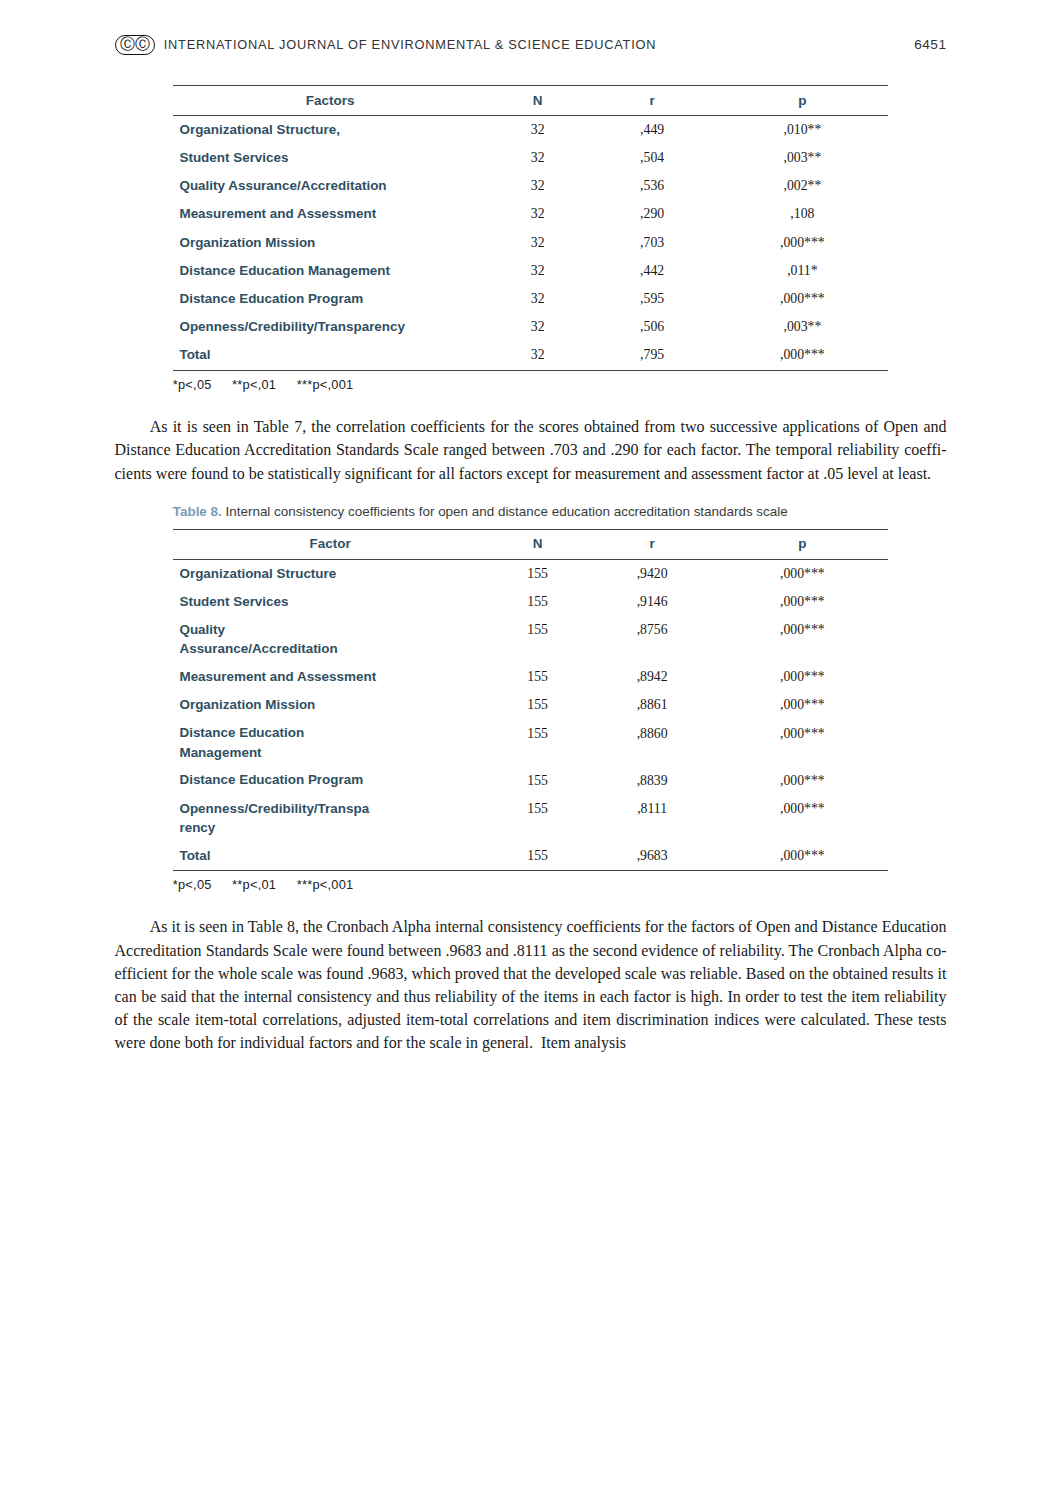ⒸⒸ International Journal of Environmental & Science Education 6451
| Factors | N | r | p |
| --- | --- | --- | --- |
| Organizational Structure, | 32 | ,449 | ,010** |
| Student Services | 32 | ,504 | ,003** |
| Quality Assurance/Accreditation | 32 | ,536 | ,002** |
| Measurement and Assessment | 32 | ,290 | ,108 |
| Organization Mission | 32 | ,703 | ,000*** |
| Distance Education Management | 32 | ,442 | ,011* |
| Distance Education Program | 32 | ,595 | ,000*** |
| Openness/Credibility/Transparency | 32 | ,506 | ,003** |
| Total | 32 | ,795 | ,000*** |
*p<,05**p<,01***p<,001
As it is seen in Table 7, the correlation coefficients for the scores obtained from two successive applications of Open and Distance Education Accreditation Standards Scale ranged between .703 and .290 for each factor. The temporal reliability coefficients were found to be statistically significant for all factors except for measurement and assessment factor at .05 level at least.
Table 8. Internal consistency coefficients for open and distance education accreditation standards scale
| Factor | N | r | p |
| --- | --- | --- | --- |
| Organizational Structure | 155 | ,9420 | ,000*** |
| Student Services | 155 | ,9146 | ,000*** |
| Quality Assurance/Accreditation | 155 | ,8756 | ,000*** |
| Measurement and Assessment | 155 | ,8942 | ,000*** |
| Organization Mission | 155 | ,8861 | ,000*** |
| Distance Education Management | 155 | ,8860 | ,000*** |
| Distance Education Program | 155 | ,8839 | ,000*** |
| Openness/Credibility/Transpa rency | 155 | ,8111 | ,000*** |
| Total | 155 | ,9683 | ,000*** |
*p<,05**p<,01***p<,001
As it is seen in Table 8, the Cronbach Alpha internal consistency coefficients for the factors of Open and Distance Education Accreditation Standards Scale were found between .9683 and .8111 as the second evidence of reliability. The Cronbach Alpha coefficient for the whole scale was found .9683, which proved that the developed scale was reliable. Based on the obtained results it can be said that the internal consistency and thus reliability of the items in each factor is high. In order to test the item reliability of the scale item-total correlations, adjusted item-total correlations and item discrimination indices were calculated. These tests were done both for individual factors and for the scale in general. Item analysis